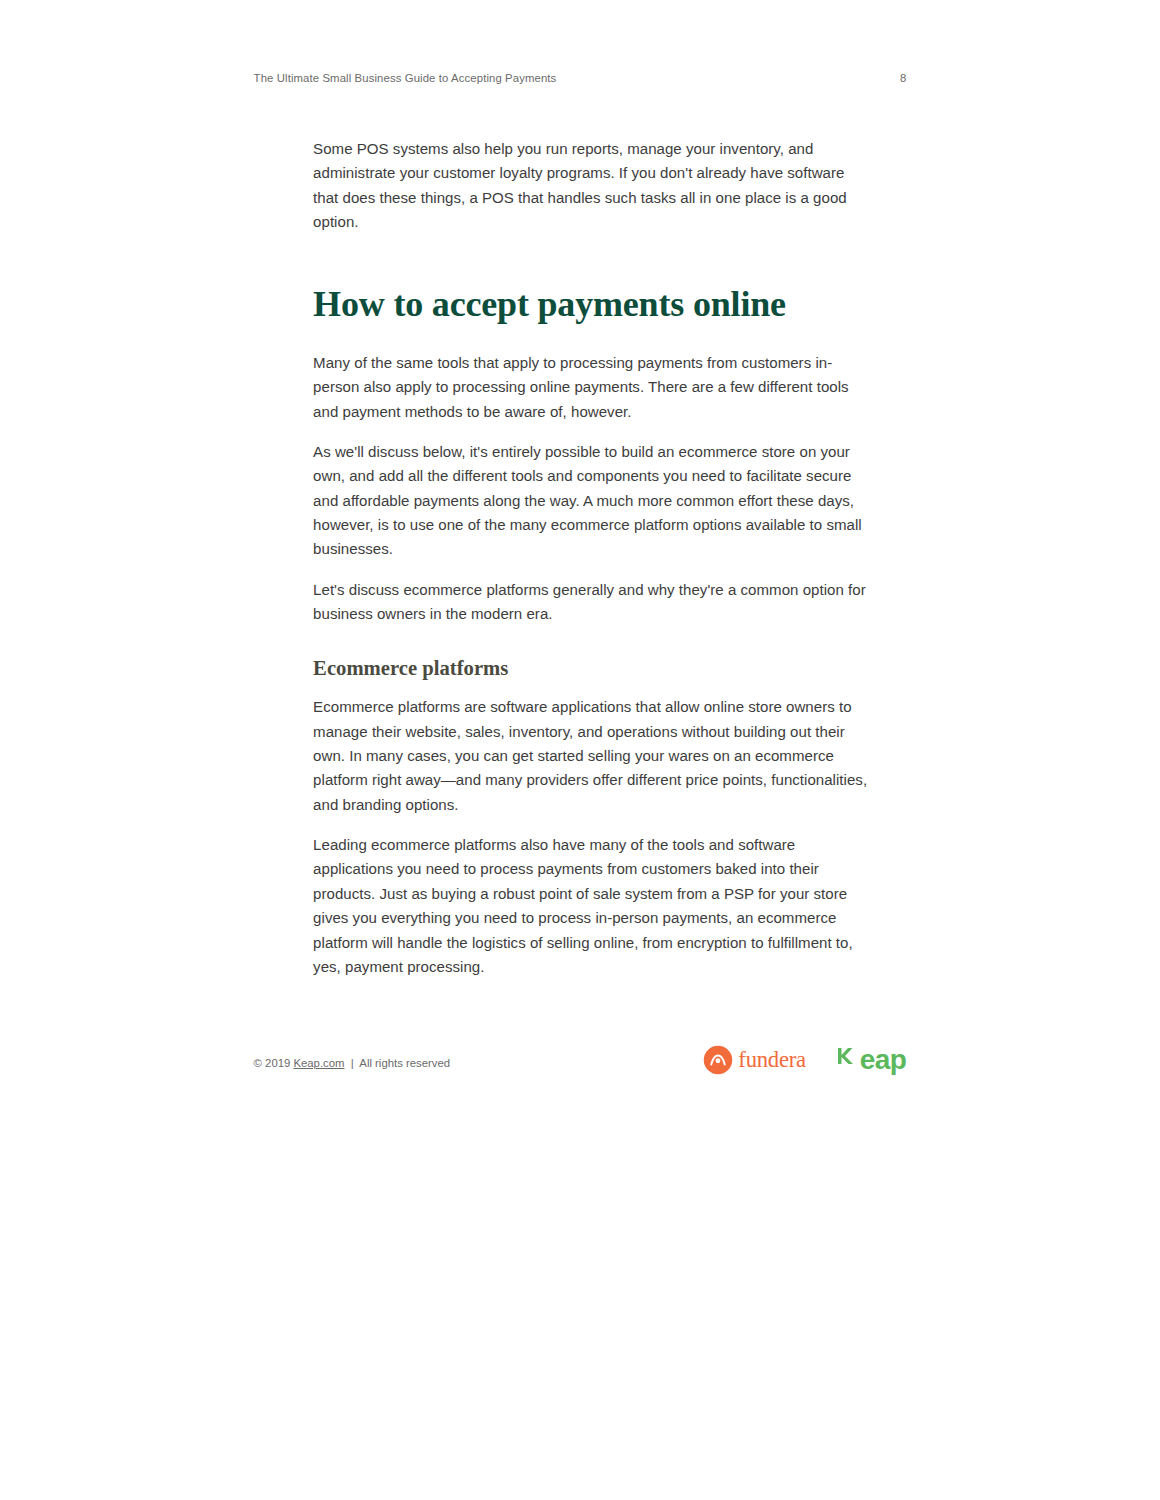The Ultimate Small Business Guide to Accepting Payments 8
Some POS systems also help you run reports, manage your inventory, and administrate your customer loyalty programs. If you don't already have software that does these things, a POS that handles such tasks all in one place is a good option.
How to accept payments online
Many of the same tools that apply to processing payments from customers in-person also apply to processing online payments. There are a few different tools and payment methods to be aware of, however.
As we'll discuss below, it's entirely possible to build an ecommerce store on your own, and add all the different tools and components you need to facilitate secure and affordable payments along the way. A much more common effort these days, however, is to use one of the many ecommerce platform options available to small businesses.
Let's discuss ecommerce platforms generally and why they're a common option for business owners in the modern era.
Ecommerce platforms
Ecommerce platforms are software applications that allow online store owners to manage their website, sales, inventory, and operations without building out their own. In many cases, you can get started selling your wares on an ecommerce platform right away—and many providers offer different price points, functionalities, and branding options.
Leading ecommerce platforms also have many of the tools and software applications you need to process payments from customers baked into their products. Just as buying a robust point of sale system from a PSP for your store gives you everything you need to process in-person payments, an ecommerce platform will handle the logistics of selling online, from encryption to fulfillment to, yes, payment processing.
© 2019 Keap.com | All rights reserved
fundera
eap